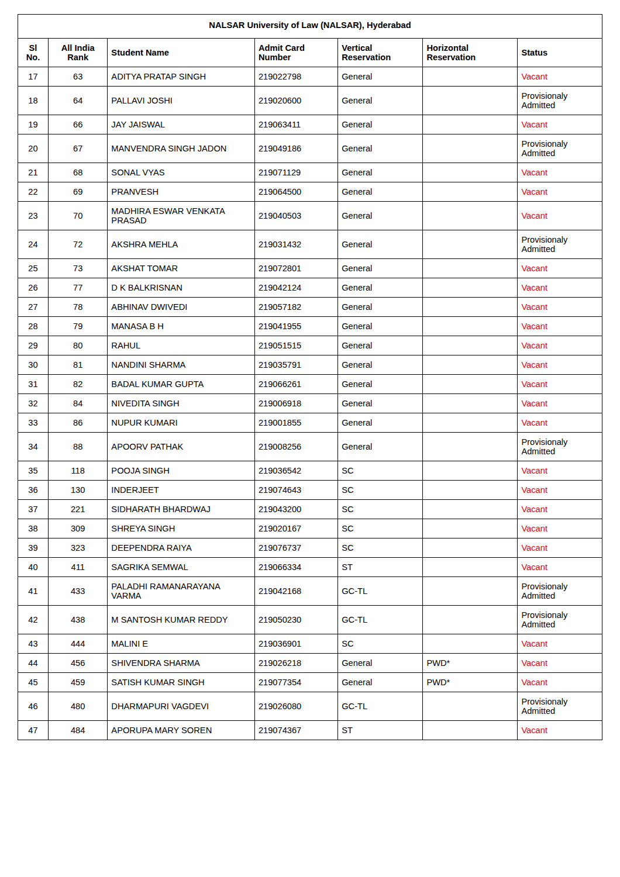NALSAR University of Law (NALSAR), Hyderabad
| Sl No. | All India Rank | Student Name | Admit Card Number | Vertical Reservation | Horizontal Reservation | Status |
| --- | --- | --- | --- | --- | --- | --- |
| 17 | 63 | ADITYA PRATAP SINGH | 219022798 | General | | Vacant |
| 18 | 64 | PALLAVI JOSHI | 219020600 | General | | Provisionaly Admitted |
| 19 | 66 | JAY JAISWAL | 219063411 | General | | Vacant |
| 20 | 67 | MANVENDRA SINGH JADON | 219049186 | General | | Provisionaly Admitted |
| 21 | 68 | SONAL VYAS | 219071129 | General | | Vacant |
| 22 | 69 | PRANVESH | 219064500 | General | | Vacant |
| 23 | 70 | MADHIRA ESWAR VENKATA PRASAD | 219040503 | General | | Vacant |
| 24 | 72 | AKSHRA MEHLA | 219031432 | General | | Provisionaly Admitted |
| 25 | 73 | AKSHAT TOMAR | 219072801 | General | | Vacant |
| 26 | 77 | D K BALKRISNAN | 219042124 | General | | Vacant |
| 27 | 78 | ABHINAV DWIVEDI | 219057182 | General | | Vacant |
| 28 | 79 | MANASA B H | 219041955 | General | | Vacant |
| 29 | 80 | RAHUL | 219051515 | General | | Vacant |
| 30 | 81 | NANDINI SHARMA | 219035791 | General | | Vacant |
| 31 | 82 | BADAL KUMAR GUPTA | 219066261 | General | | Vacant |
| 32 | 84 | NIVEDITA SINGH | 219006918 | General | | Vacant |
| 33 | 86 | NUPUR KUMARI | 219001855 | General | | Vacant |
| 34 | 88 | APOORV PATHAK | 219008256 | General | | Provisionaly Admitted |
| 35 | 118 | POOJA SINGH | 219036542 | SC | | Vacant |
| 36 | 130 | INDERJEET | 219074643 | SC | | Vacant |
| 37 | 221 | SIDHARATH BHARDWAJ | 219043200 | SC | | Vacant |
| 38 | 309 | SHREYA SINGH | 219020167 | SC | | Vacant |
| 39 | 323 | DEEPENDRA RAIYA | 219076737 | SC | | Vacant |
| 40 | 411 | SAGRIKA SEMWAL | 219066334 | ST | | Vacant |
| 41 | 433 | PALADHI RAMANARAYANA VARMA | 219042168 | GC-TL | | Provisionaly Admitted |
| 42 | 438 | M SANTOSH KUMAR REDDY | 219050230 | GC-TL | | Provisionaly Admitted |
| 43 | 444 | MALINI E | 219036901 | SC | | Vacant |
| 44 | 456 | SHIVENDRA SHARMA | 219026218 | General | PWD* | Vacant |
| 45 | 459 | SATISH KUMAR SINGH | 219077354 | General | PWD* | Vacant |
| 46 | 480 | DHARMAPURI VAGDEVI | 219026080 | GC-TL | | Provisionaly Admitted |
| 47 | 484 | APORUPA MARY SOREN | 219074367 | ST | | Vacant |